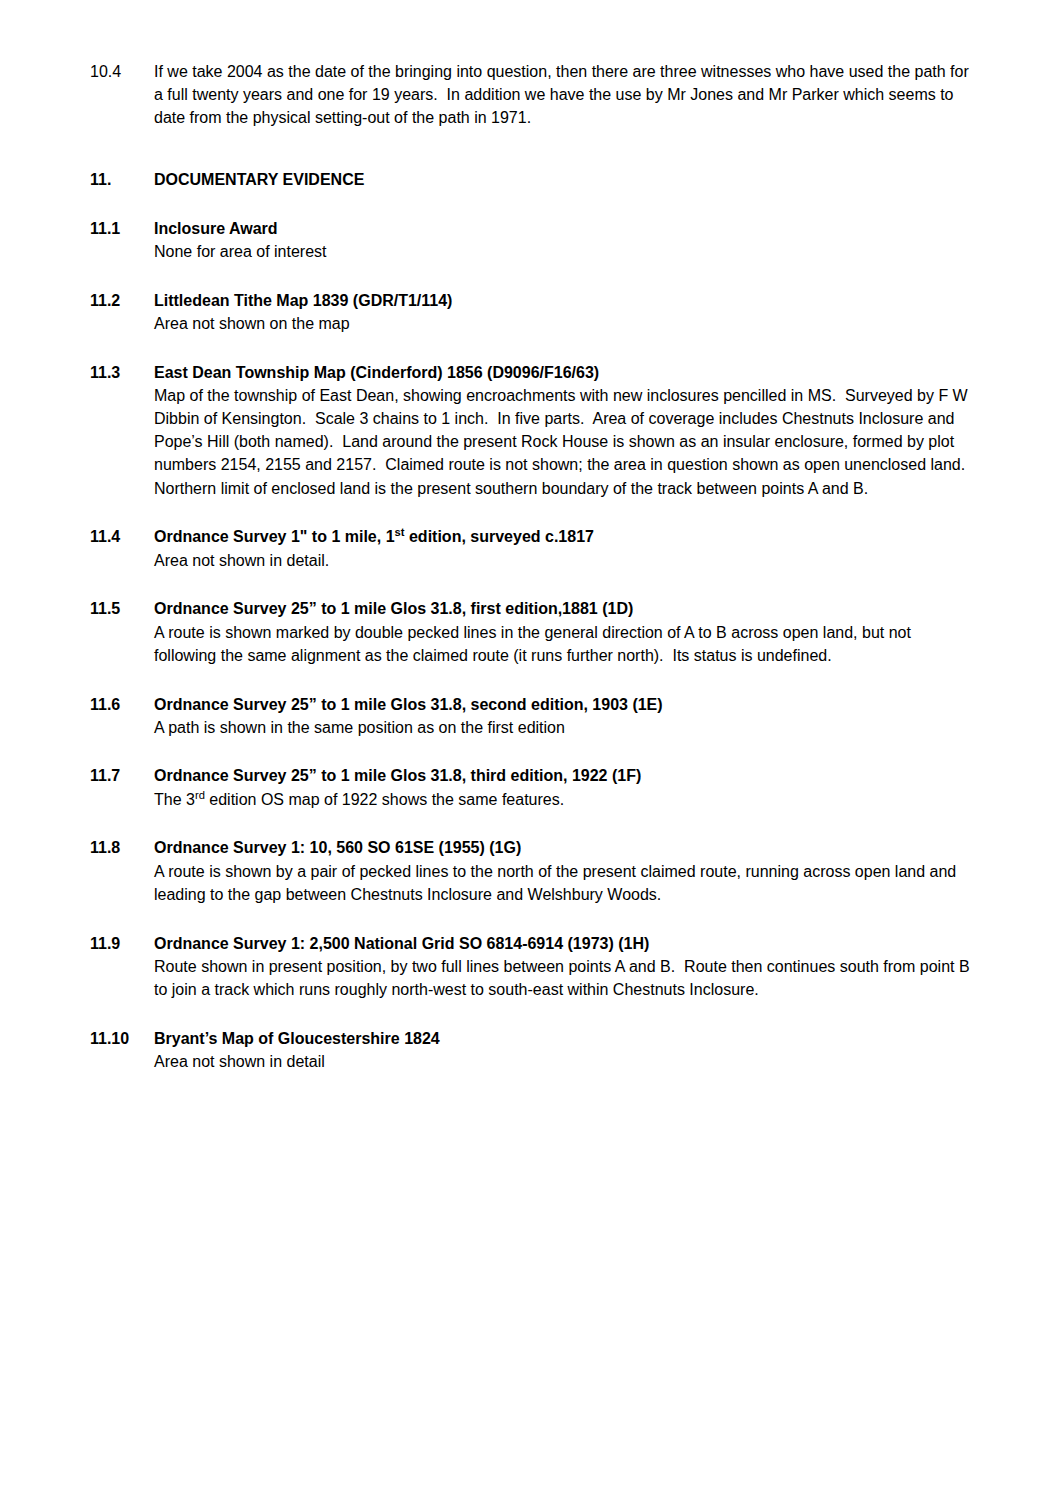10.4
If we take 2004 as the date of the bringing into question, then there are three witnesses who have used the path for a full twenty years and one for 19 years. In addition we have the use by Mr Jones and Mr Parker which seems to date from the physical setting-out of the path in 1971.
11.
DOCUMENTARY EVIDENCE
11.1
Inclosure Award None for area of interest
11.2
Littledean Tithe Map 1839 (GDR/T1/114) Area not shown on the map
11.3
East Dean Township Map (Cinderford) 1856 (D9096/F16/63) Map of the township of East Dean, showing encroachments with new inclosures pencilled in MS. Surveyed by F W Dibbin of Kensington. Scale 3 chains to 1 inch. In five parts. Area of coverage includes Chestnuts Inclosure and Pope’s Hill (both named). Land around the present Rock House is shown as an insular enclosure, formed by plot numbers 2154, 2155 and 2157. Claimed route is not shown; the area in question shown as open unenclosed land. Northern limit of enclosed land is the present southern boundary of the track between points A and B.
11.4
Ordnance Survey 1" to 1 mile, 1st edition, surveyed c.1817 Area not shown in detail.
11.5
Ordnance Survey 25” to 1 mile Glos 31.8, first edition,1881 (1D) A route is shown marked by double pecked lines in the general direction of A to B across open land, but not following the same alignment as the claimed route (it runs further north). Its status is undefined.
11.6
Ordnance Survey 25” to 1 mile Glos 31.8, second edition, 1903 (1E) A path is shown in the same position as on the first edition
11.7
Ordnance Survey 25” to 1 mile Glos 31.8, third edition, 1922 (1F) The 3rd edition OS map of 1922 shows the same features.
11.8
Ordnance Survey 1: 10, 560 SO 61SE (1955) (1G) A route is shown by a pair of pecked lines to the north of the present claimed route, running across open land and leading to the gap between Chestnuts Inclosure and Welshbury Woods.
11.9
Ordnance Survey 1: 2,500 National Grid SO 6814-6914 (1973) (1H) Route shown in present position, by two full lines between points A and B. Route then continues south from point B to join a track which runs roughly north-west to south-east within Chestnuts Inclosure.
11.10
Bryant’s Map of Gloucestershire 1824 Area not shown in detail